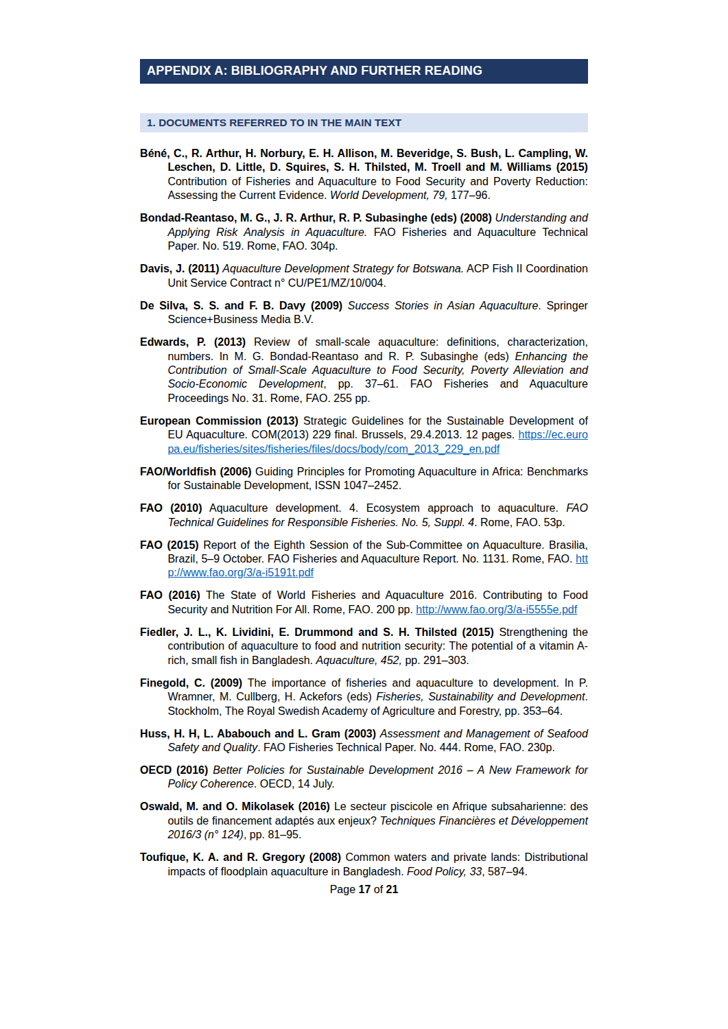APPENDIX A: BIBLIOGRAPHY AND FURTHER READING
1. DOCUMENTS REFERRED TO IN THE MAIN TEXT
Béné, C., R. Arthur, H. Norbury, E. H. Allison, M. Beveridge, S. Bush, L. Campling, W. Leschen, D. Little, D. Squires, S. H. Thilsted, M. Troell and M. Williams (2015) Contribution of Fisheries and Aquaculture to Food Security and Poverty Reduction: Assessing the Current Evidence. World Development, 79, 177–96.
Bondad-Reantaso, M. G., J. R. Arthur, R. P. Subasinghe (eds) (2008) Understanding and Applying Risk Analysis in Aquaculture. FAO Fisheries and Aquaculture Technical Paper. No. 519. Rome, FAO. 304p.
Davis, J. (2011) Aquaculture Development Strategy for Botswana. ACP Fish II Coordination Unit Service Contract n° CU/PE1/MZ/10/004.
De Silva, S. S. and F. B. Davy (2009) Success Stories in Asian Aquaculture. Springer Science+Business Media B.V.
Edwards, P. (2013) Review of small-scale aquaculture: definitions, characterization, numbers. In M. G. Bondad-Reantaso and R. P. Subasinghe (eds) Enhancing the Contribution of Small-Scale Aquaculture to Food Security, Poverty Alleviation and Socio-Economic Development, pp. 37–61. FAO Fisheries and Aquaculture Proceedings No. 31. Rome, FAO. 255 pp.
European Commission (2013) Strategic Guidelines for the Sustainable Development of EU Aquaculture. COM(2013) 229 final. Brussels, 29.4.2013. 12 pages. https://ec.europa.eu/fisheries/sites/fisheries/files/docs/body/com_2013_229_en.pdf
FAO/Worldfish (2006) Guiding Principles for Promoting Aquaculture in Africa: Benchmarks for Sustainable Development, ISSN 1047–2452.
FAO (2010) Aquaculture development. 4. Ecosystem approach to aquaculture. FAO Technical Guidelines for Responsible Fisheries. No. 5, Suppl. 4. Rome, FAO. 53p.
FAO (2015) Report of the Eighth Session of the Sub-Committee on Aquaculture. Brasilia, Brazil, 5–9 October. FAO Fisheries and Aquaculture Report. No. 1131. Rome, FAO. http://www.fao.org/3/a-i5191t.pdf
FAO (2016) The State of World Fisheries and Aquaculture 2016. Contributing to Food Security and Nutrition For All. Rome, FAO. 200 pp. http://www.fao.org/3/a-i5555e.pdf
Fiedler, J. L., K. Lividini, E. Drummond and S. H. Thilsted (2015) Strengthening the contribution of aquaculture to food and nutrition security: The potential of a vitamin A-rich, small fish in Bangladesh. Aquaculture, 452, pp. 291–303.
Finegold, C. (2009) The importance of fisheries and aquaculture to development. In P. Wramner, M. Cullberg, H. Ackefors (eds) Fisheries, Sustainability and Development. Stockholm, The Royal Swedish Academy of Agriculture and Forestry, pp. 353–64.
Huss, H. H, L. Ababouch and L. Gram (2003) Assessment and Management of Seafood Safety and Quality. FAO Fisheries Technical Paper. No. 444. Rome, FAO. 230p.
OECD (2016) Better Policies for Sustainable Development 2016 – A New Framework for Policy Coherence. OECD, 14 July.
Oswald, M. and O. Mikolasek (2016) Le secteur piscicole en Afrique subsaharienne: des outils de financement adaptés aux enjeux? Techniques Financières et Développement 2016/3 (n° 124), pp. 81–95.
Toufique, K. A. and R. Gregory (2008) Common waters and private lands: Distributional impacts of floodplain aquaculture in Bangladesh. Food Policy, 33, 587–94.
Page 17 of 21